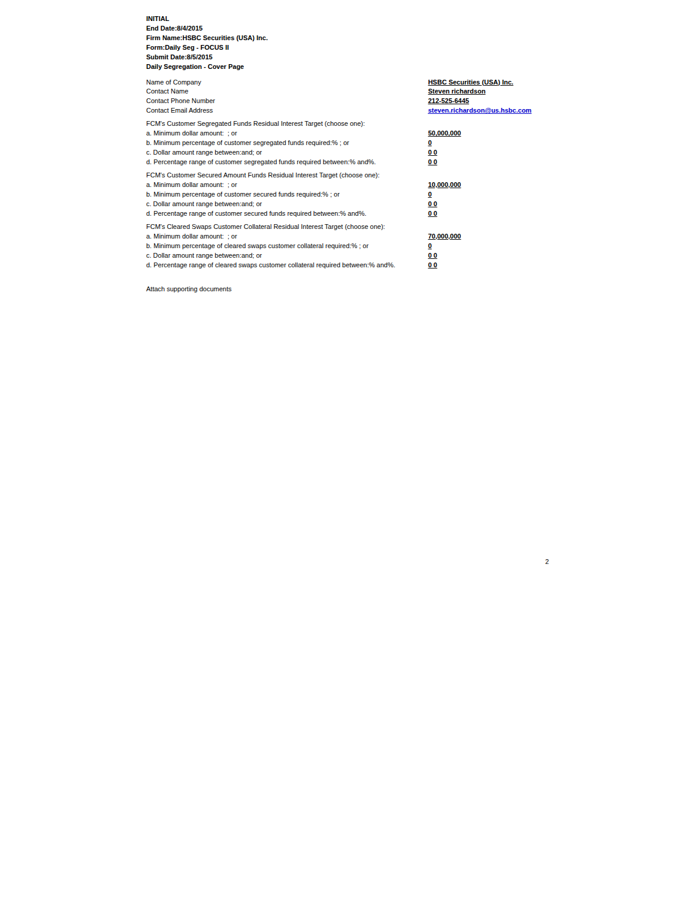INITIAL
End Date:8/4/2015
Firm Name:HSBC Securities (USA) Inc.
Form:Daily Seg - FOCUS II
Submit Date:8/5/2015
Daily Segregation - Cover Page
| Name of Company | HSBC Securities (USA) Inc. |
| Contact Name | Steven richardson |
| Contact Phone Number | 212-525-6445 |
| Contact Email Address | steven.richardson@us.hsbc.com |
| FCM's Customer Segregated Funds Residual Interest Target (choose one): |
| a. Minimum dollar amount: ; or | 50,000,000 |
| b. Minimum percentage of customer segregated funds required:% ; or | 0 |
| c. Dollar amount range between:and; or | 0 0 |
| d. Percentage range of customer segregated funds required between:% and%. | 0 0 |
| FCM's Customer Secured Amount Funds Residual Interest Target (choose one): |
| a. Minimum dollar amount: ; or | 10,000,000 |
| b. Minimum percentage of customer secured funds required:% ; or | 0 |
| c. Dollar amount range between:and; or | 0 0 |
| d. Percentage range of customer secured funds required between:% and%. | 0 0 |
| FCM's Cleared Swaps Customer Collateral Residual Interest Target (choose one): |
| a. Minimum dollar amount: ; or | 70,000,000 |
| b. Minimum percentage of cleared swaps customer collateral required:% ; or | 0 |
| c. Dollar amount range between:and; or | 0 0 |
| d. Percentage range of cleared swaps customer collateral required between:% and%. | 0 0 |
Attach supporting documents
2